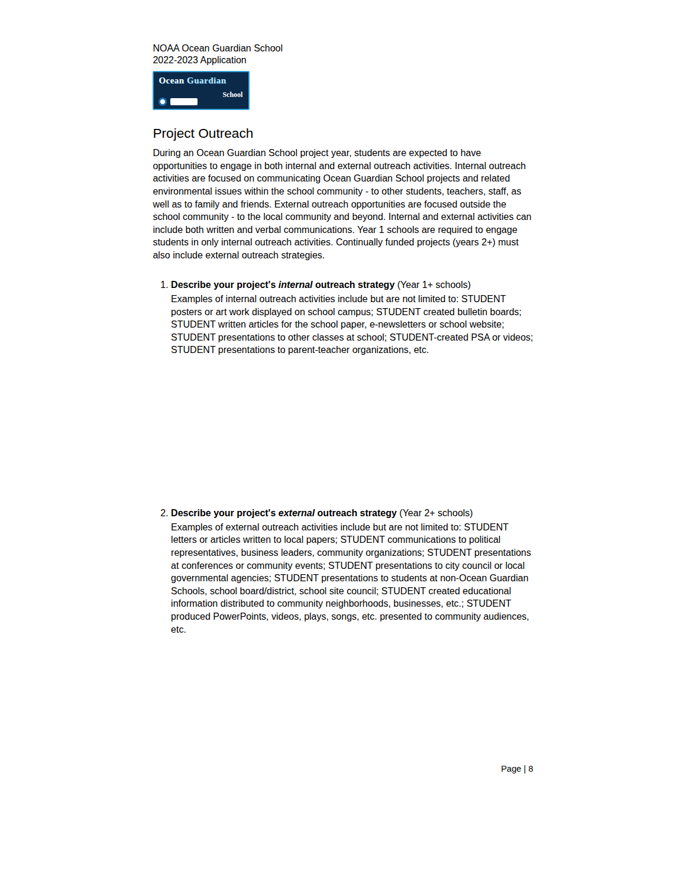NOAA Ocean Guardian School
2022-2023 Application
Ocean Guardian
School
Project Outreach
During an Ocean Guardian School project year, students are expected to have opportunities to engage in both internal and external outreach activities. Internal outreach activities are focused on communicating Ocean Guardian School projects and related environmental issues within the school community - to other students, teachers, staff, as well as to family and friends. External outreach opportunities are focused outside the school community - to the local community and beyond. Internal and external activities can include both written and verbal communications. Year 1 schools are required to engage students in only internal outreach activities. Continually funded projects (years 2+) must also include external outreach strategies.
Describe your project's internal outreach strategy (Year 1+ schools)
Examples of internal outreach activities include but are not limited to: STUDENT posters or art work displayed on school campus; STUDENT created bulletin boards; STUDENT written articles for the school paper, e-newsletters or school website; STUDENT presentations to other classes at school; STUDENT-created PSA or videos; STUDENT presentations to parent-teacher organizations, etc.
Describe your project's external outreach strategy (Year 2+ schools)
Examples of external outreach activities include but are not limited to: STUDENT letters or articles written to local papers; STUDENT communications to political representatives, business leaders, community organizations; STUDENT presentations at conferences or community events; STUDENT presentations to city council or local governmental agencies; STUDENT presentations to students at non-Ocean Guardian Schools, school board/district, school site council; STUDENT created educational information distributed to community neighborhoods, businesses, etc.; STUDENT produced PowerPoints, videos, plays, songs, etc. presented to community audiences, etc.
Page | 8